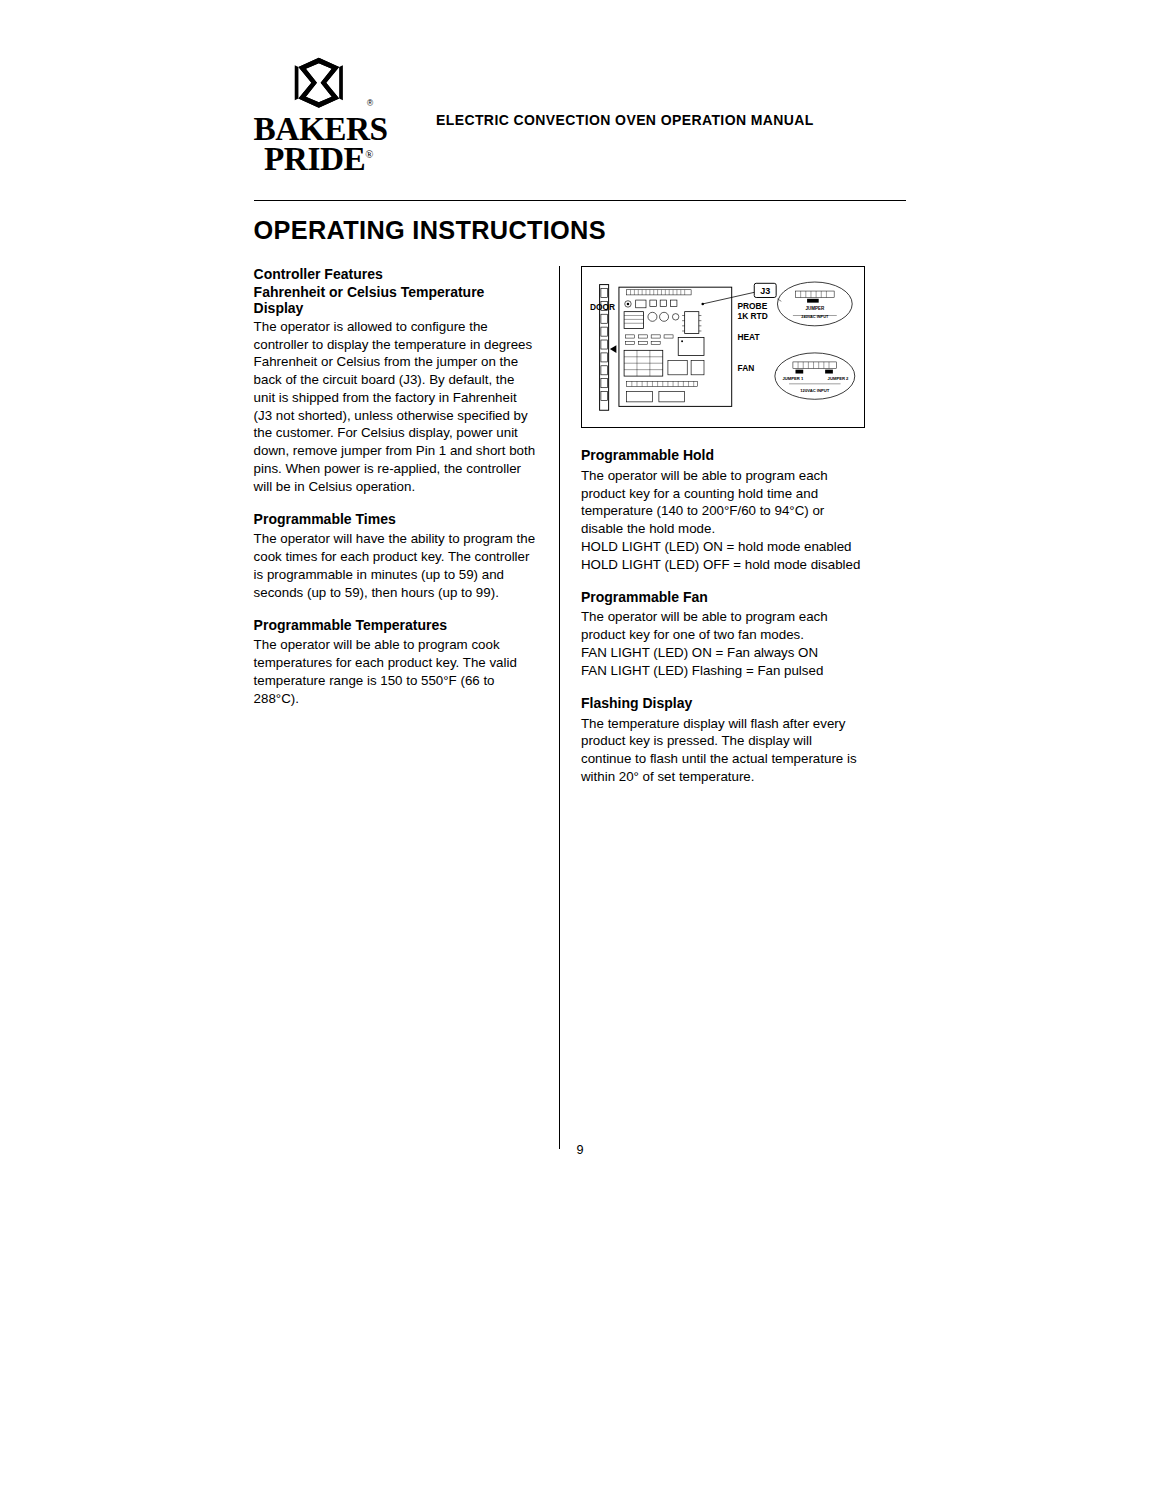®
BAKERS
PRIDE®
ELECTRIC CONVECTION OVEN OPERATION MANUAL
OPERATING INSTRUCTIONS
Controller Features
Fahrenheit or Celsius Temperature Display
The operator is allowed to configure the controller to display the temperature in degrees Fahrenheit or Celsius from the jumper on the back of the circuit board (J3). By default, the unit is shipped from the factory in Fahrenheit (J3 not shorted), unless otherwise specified by the customer. For Celsius display, power unit down, remove jumper from Pin 1 and short both pins. When power is re-applied, the controller will be in Celsius operation.
Programmable Times
The operator will have the ability to program the cook times for each product key. The controller is programmable in minutes (up to 59) and seconds (up to 59), then hours (up to 99).
Programmable Temperatures
The operator will be able to program cook temperatures for each product key. The valid temperature range is 150 to 550°F (66 to 288°C).
J3 DOOR PROBE 1K RTD HEAT FAN JUMPER 240VAC INPUT JUMPER 1 JUMPER 2 120VAC INPUT
Programmable Hold
The operator will be able to program each product key for a counting hold time and temperature (140 to 200°F/60 to 94°C) or disable the hold mode.
HOLD LIGHT (LED) ON = hold mode enabled
HOLD LIGHT (LED) OFF = hold mode disabled
Programmable Fan
The operator will be able to program each product key for one of two fan modes.
FAN LIGHT (LED) ON = Fan always ON
FAN LIGHT (LED) Flashing = Fan pulsed
Flashing Display
The temperature display will flash after every product key is pressed. The display will continue to flash until the actual temperature is within 20° of set temperature.
9